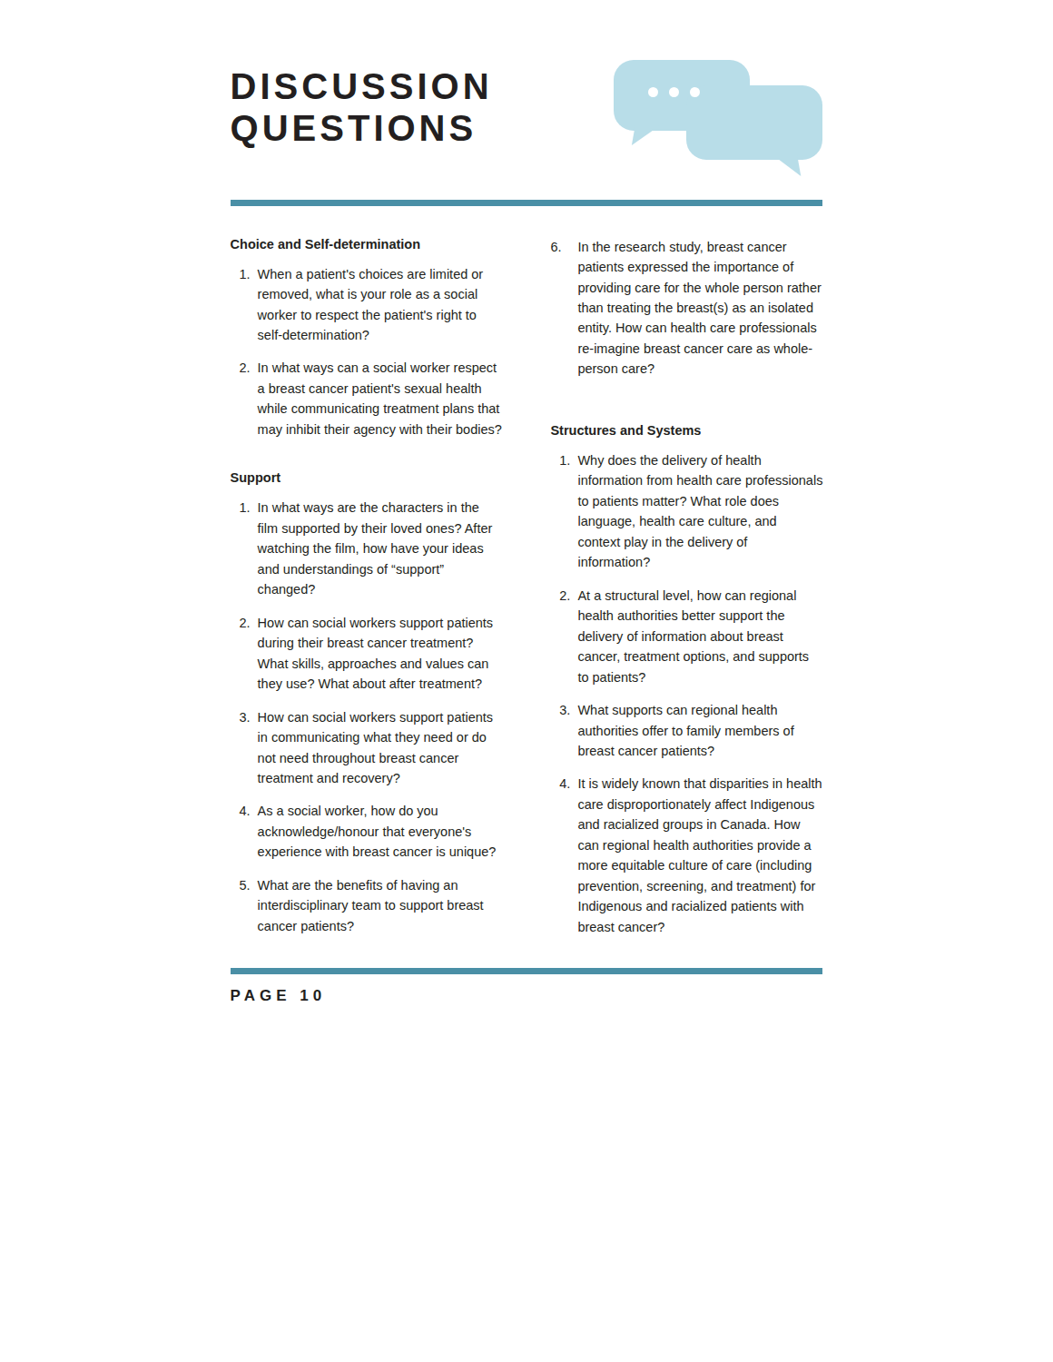Discussion
Questions
Choice and Self-determination
When a patient's choices are limited or removed, what is your role as a social worker to respect the patient's right to self-determination?
In what ways can a social worker respect a breast cancer patient's sexual health while communicating treatment plans that may inhibit their agency with their bodies?
Support
In what ways are the characters in the film supported by their loved ones? After watching the film, how have your ideas and understandings of “support” changed?
How can social workers support patients during their breast cancer treatment? What skills, approaches and values can they use? What about after treatment?
How can social workers support patients in communicating what they need or do not need throughout breast cancer treatment and recovery?
As a social worker, how do you acknowledge/honour that everyone's experience with breast cancer is unique?
What are the benefits of having an interdisciplinary team to support breast cancer patients?
In the research study, breast cancer patients expressed the importance of providing care for the whole person rather than treating the breast(s) as an isolated entity. How can health care professionals re-imagine breast cancer care as whole-person care?
Structures and Systems
Why does the delivery of health information from health care professionals to patients matter? What role does language, health care culture, and context play in the delivery of information?
At a structural level, how can regional health authorities better support the delivery of information about breast cancer, treatment options, and supports to patients?
What supports can regional health authorities offer to family members of breast cancer patients?
It is widely known that disparities in health care disproportionately affect Indigenous and racialized groups in Canada. How can regional health authorities provide a more equitable culture of care (including prevention, screening, and treatment) for Indigenous and racialized patients with breast cancer?
PAGE 10